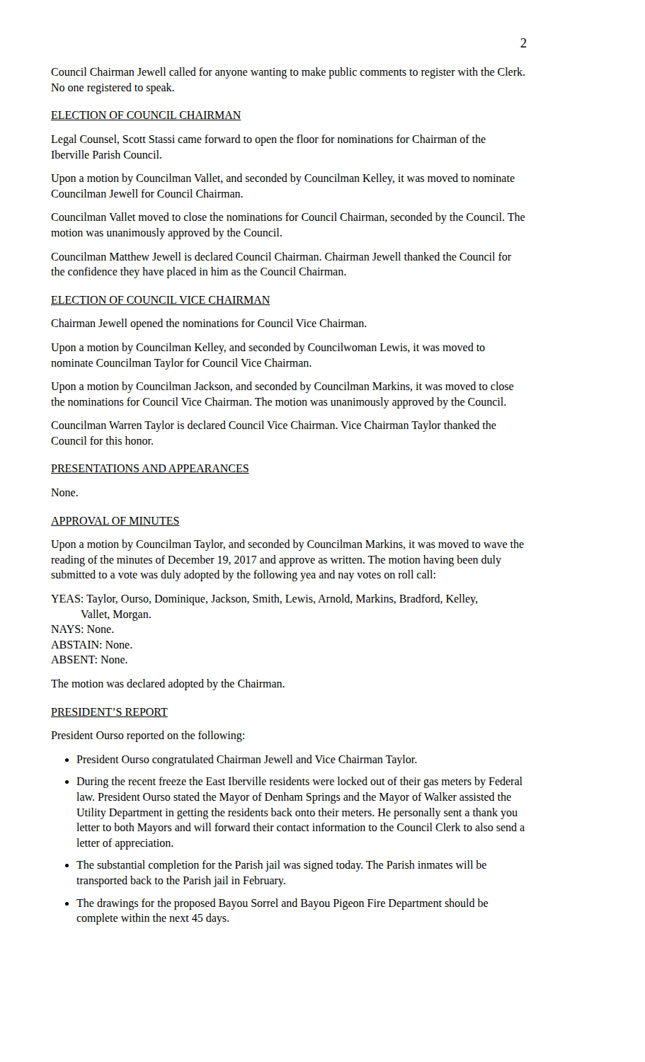2
Council Chairman Jewell called for anyone wanting to make public comments to register with the Clerk. No one registered to speak.
ELECTION OF COUNCIL CHAIRMAN
Legal Counsel, Scott Stassi came forward to open the floor for nominations for Chairman of the Iberville Parish Council.
Upon a motion by Councilman Vallet, and seconded by Councilman Kelley, it was moved to nominate Councilman Jewell for Council Chairman.
Councilman Vallet moved to close the nominations for Council Chairman, seconded by the Council. The motion was unanimously approved by the Council.
Councilman Matthew Jewell is declared Council Chairman. Chairman Jewell thanked the Council for the confidence they have placed in him as the Council Chairman.
ELECTION OF COUNCIL VICE CHAIRMAN
Chairman Jewell opened the nominations for Council Vice Chairman.
Upon a motion by Councilman Kelley, and seconded by Councilwoman Lewis, it was moved to nominate Councilman Taylor for Council Vice Chairman.
Upon a motion by Councilman Jackson, and seconded by Councilman Markins, it was moved to close the nominations for Council Vice Chairman. The motion was unanimously approved by the Council.
Councilman Warren Taylor is declared Council Vice Chairman. Vice Chairman Taylor thanked the Council for this honor.
PRESENTATIONS AND APPEARANCES
None.
APPROVAL OF MINUTES
Upon a motion by Councilman Taylor, and seconded by Councilman Markins, it was moved to wave the reading of the minutes of December 19, 2017 and approve as written. The motion having been duly submitted to a vote was duly adopted by the following yea and nay votes on roll call:
YEAS: Taylor, Ourso, Dominique, Jackson, Smith, Lewis, Arnold, Markins, Bradford, Kelley,
Vallet, Morgan.
NAYS: None.
ABSTAIN: None.
ABSENT: None.
The motion was declared adopted by the Chairman.
PRESIDENT’S REPORT
President Ourso reported on the following:
President Ourso congratulated Chairman Jewell and Vice Chairman Taylor.
During the recent freeze the East Iberville residents were locked out of their gas meters by Federal law. President Ourso stated the Mayor of Denham Springs and the Mayor of Walker assisted the Utility Department in getting the residents back onto their meters. He personally sent a thank you letter to both Mayors and will forward their contact information to the Council Clerk to also send a letter of appreciation.
The substantial completion for the Parish jail was signed today. The Parish inmates will be transported back to the Parish jail in February.
The drawings for the proposed Bayou Sorrel and Bayou Pigeon Fire Department should be complete within the next 45 days.